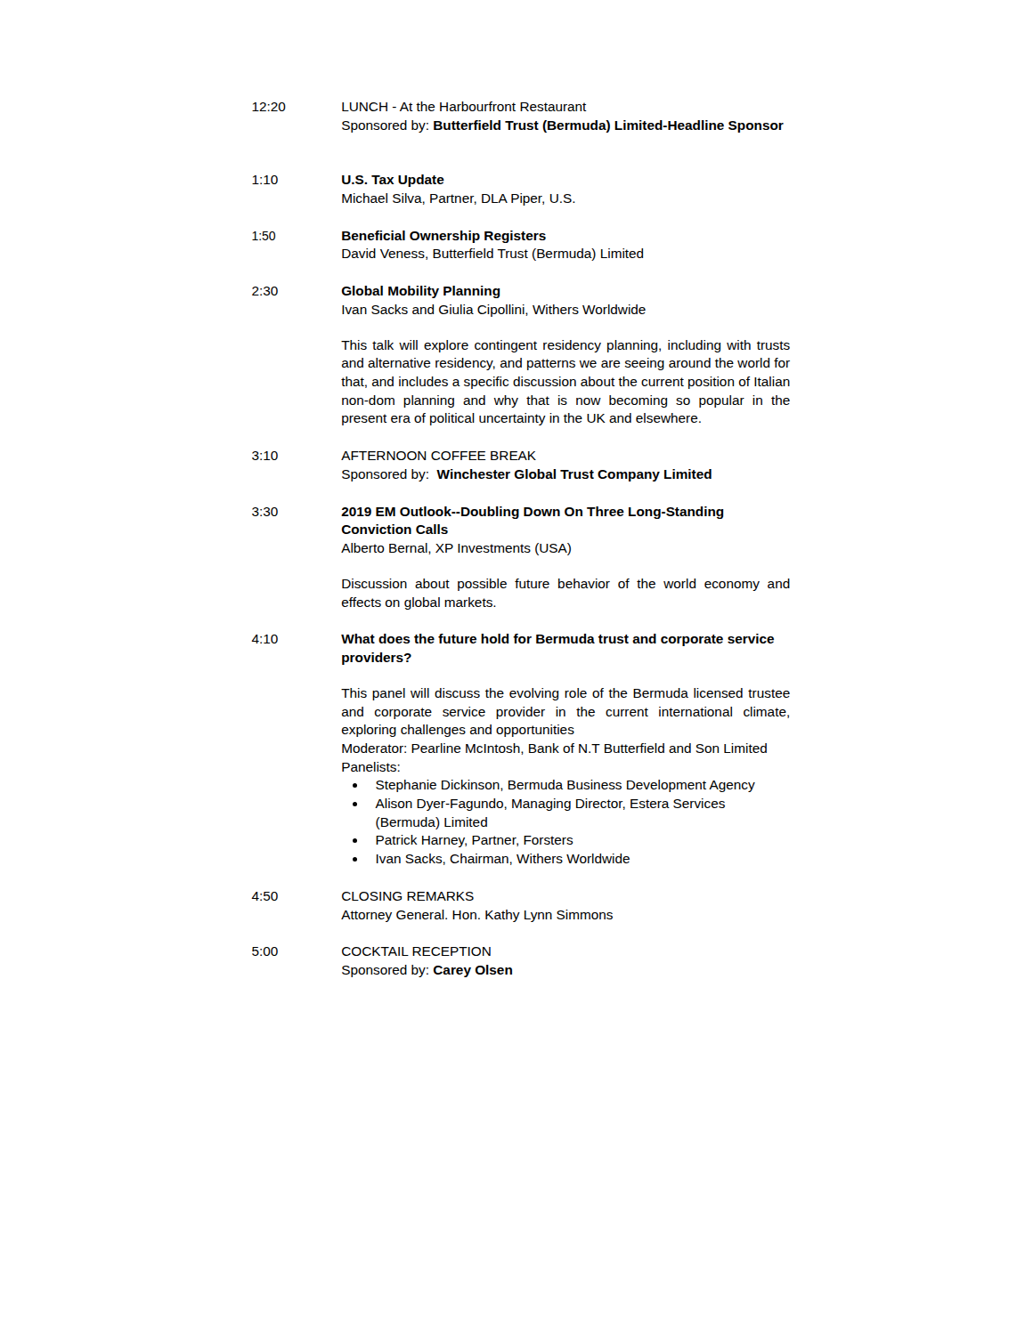| 12:20 | LUNCH - At the Harbourfront Restaurant Sponsored by: Butterfield Trust (Bermuda) Limited-Headline Sponsor |
| 1:10 | U.S. Tax Update Michael Silva, Partner, DLA Piper, U.S. |
| 1:50 | Beneficial Ownership Registers David Veness, Butterfield Trust (Bermuda) Limited |
| 2:30 | Global Mobility Planning Ivan Sacks and Giulia Cipollini, Withers Worldwide This talk will explore contingent residency planning, including with trusts and alternative residency, and patterns we are seeing around the world for that, and includes a specific discussion about the current position of Italian non-dom planning and why that is now becoming so popular in the present era of political uncertainty in the UK and elsewhere. |
| 3:10 | AFTERNOON COFFEE BREAK Sponsored by: Winchester Global Trust Company Limited |
| 3:30 | 2019 EM Outlook--Doubling Down On Three Long-Standing Conviction Calls Alberto Bernal, XP Investments (USA) Discussion about possible future behavior of the world economy and effects on global markets. |
| 4:10 | What does the future hold for Bermuda trust and corporate service providers? This panel will discuss the evolving role of the Bermuda licensed trustee and corporate service provider in the current international climate, exploring challenges and opportunities Moderator: Pearline McIntosh, Bank of N.T Butterfield and Son Limited Panelists: Stephanie Dickinson, Bermuda Business Development Agency Alison Dyer-Fagundo, Managing Director, Estera Services (Bermuda) Limited Patrick Harney, Partner, Forsters Ivan Sacks, Chairman, Withers Worldwide |
| 4:50 | CLOSING REMARKS Attorney General. Hon. Kathy Lynn Simmons |
| 5:00 | COCKTAIL RECEPTION Sponsored by: Carey Olsen |